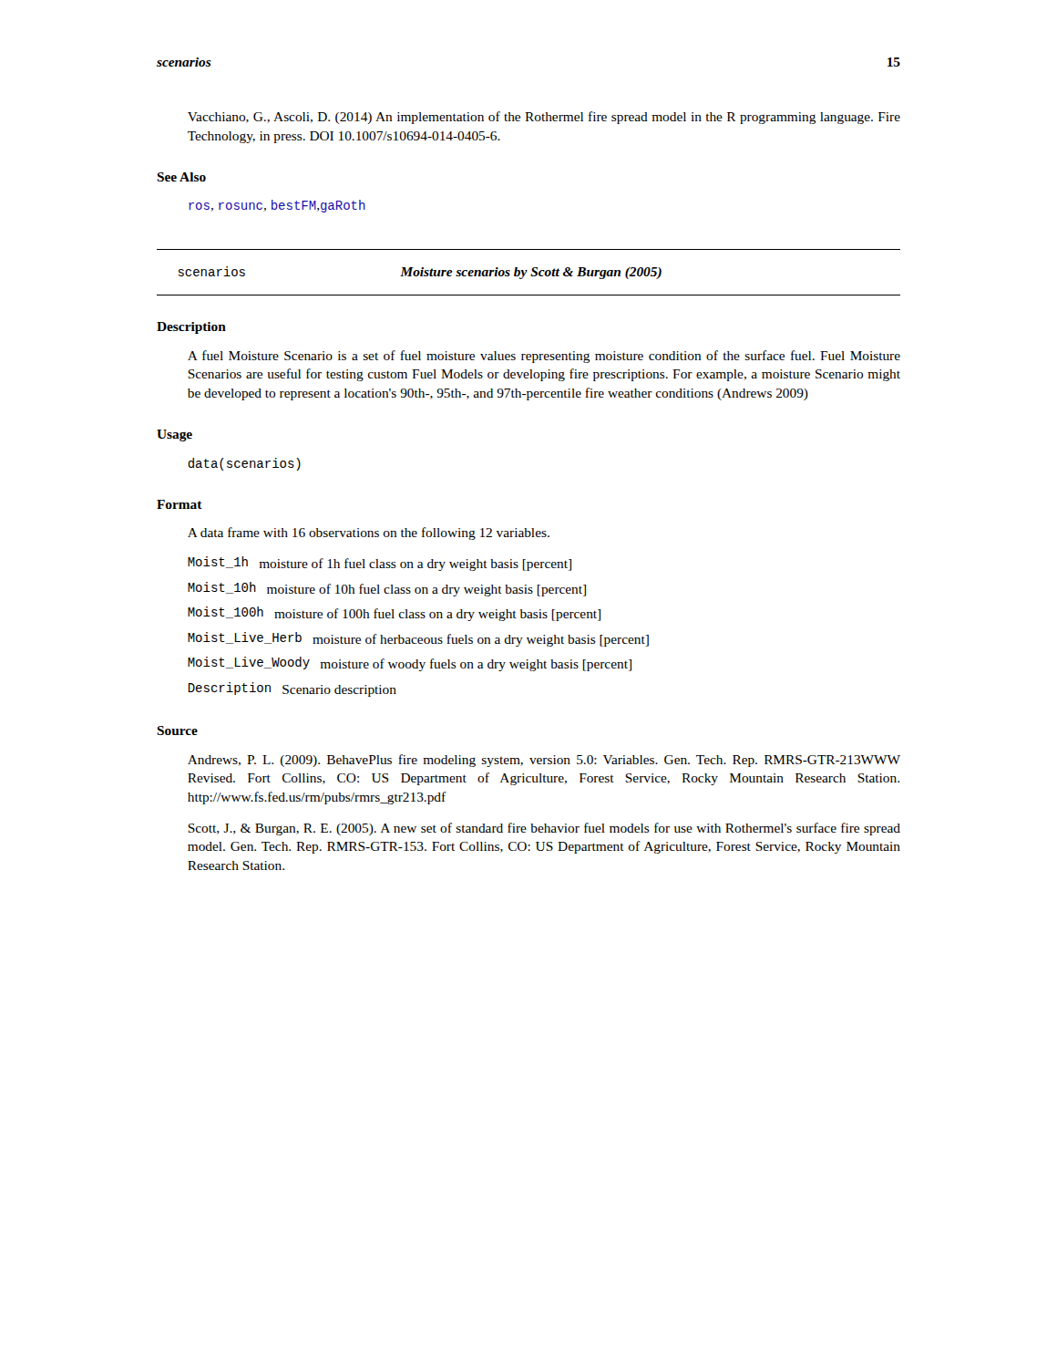scenarios 15
Vacchiano, G., Ascoli, D. (2014) An implementation of the Rothermel fire spread model in the R programming language. Fire Technology, in press. DOI 10.1007/s10694-014-0405-6.
See Also
ros, rosunc, bestFM,gaRoth
scenarios Moisture scenarios by Scott & Burgan (2005)
Description
A fuel Moisture Scenario is a set of fuel moisture values representing moisture condition of the surface fuel. Fuel Moisture Scenarios are useful for testing custom Fuel Models or developing fire prescriptions. For example, a moisture Scenario might be developed to represent a location's 90th-, 95th-, and 97th-percentile fire weather conditions (Andrews 2009)
Usage
data(scenarios)
Format
A data frame with 16 observations on the following 12 variables.
Moist_1h
moisture of 1h fuel class on a dry weight basis [percent]
Moist_10h
moisture of 10h fuel class on a dry weight basis [percent]
Moist_100h
moisture of 100h fuel class on a dry weight basis [percent]
Moist_Live_Herb
moisture of herbaceous fuels on a dry weight basis [percent]
Moist_Live_Woody
moisture of woody fuels on a dry weight basis [percent]
Description
Scenario description
Source
Andrews, P. L. (2009). BehavePlus fire modeling system, version 5.0: Variables. Gen. Tech. Rep. RMRS-GTR-213WWW Revised. Fort Collins, CO: US Department of Agriculture, Forest Service, Rocky Mountain Research Station. http://www.fs.fed.us/rm/pubs/rmrs_gtr213.pdf
Scott, J., & Burgan, R. E. (2005). A new set of standard fire behavior fuel models for use with Rothermel's surface fire spread model. Gen. Tech. Rep. RMRS-GTR-153. Fort Collins, CO: US Department of Agriculture, Forest Service, Rocky Mountain Research Station.